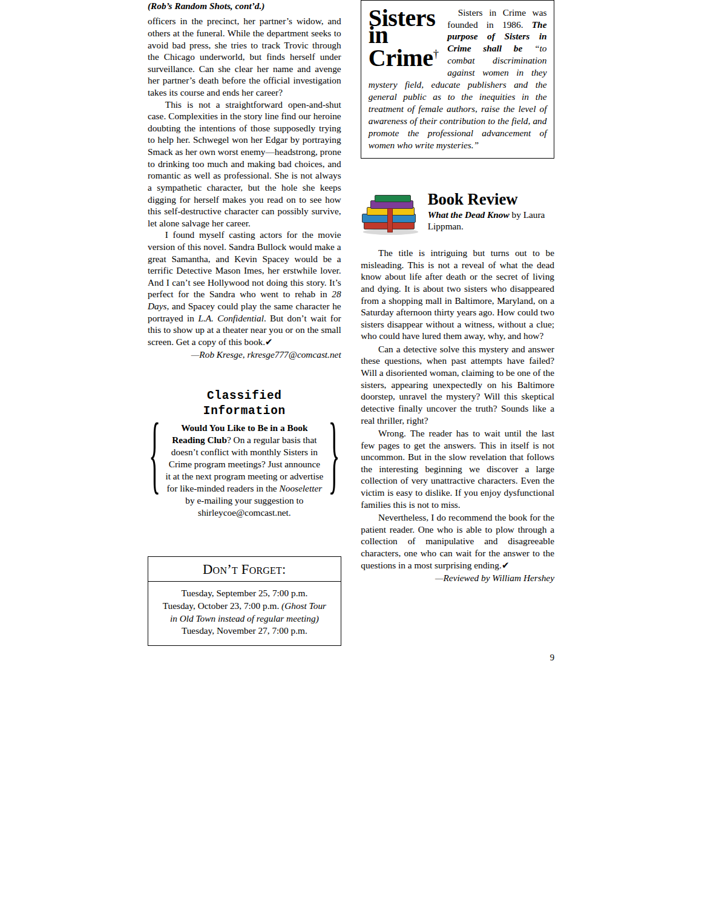(Rob’s Random Shots, cont’d.)
officers in the precinct, her partner’s widow, and others at the funeral. While the department seeks to avoid bad press, she tries to track Trovic through the Chicago underworld, but finds herself under surveillance. Can she clear her name and avenge her partner’s death before the official investigation takes its course and ends her career?
This is not a straightforward open-and-shut case. Complexities in the story line find our heroine doubting the intentions of those supposedly trying to help her. Schwegel won her Edgar by portraying Smack as her own worst enemy—headstrong, prone to drinking too much and making bad choices, and romantic as well as professional. She is not always a sympathetic character, but the hole she keeps digging for herself makes you read on to see how this self-destructive character can possibly survive, let alone salvage her career.
I found myself casting actors for the movie version of this novel. Sandra Bullock would make a great Samantha, and Kevin Spacey would be a terrific Detective Mason Imes, her erstwhile lover. And I can’t see Hollywood not doing this story. It’s perfect for the Sandra who went to rehab in 28 Days, and Spacey could play the same character he portrayed in L.A. Confidential. But don’t wait for this to show up at a theater near you or on the small screen. Get a copy of this book.✔
—Rob Kresge, rkresge777@comcast.net
{ }
Classified Information
Would You Like to Be in a Book Reading Club? On a regular basis that doesn’t conflict with monthly Sisters in Crime program meetings? Just announce it at the next program meeting or advertise for like-minded readers in the Nooseletter by e-mailing your suggestion to shirleycoe@comcast.net.
Don’t Forget:
Tuesday, September 25, 7:00 p.m.
Tuesday, October 23, 7:00 p.m. (Ghost Tour
in Old Town instead of regular meeting)
Tuesday, November 27, 7:00 p.m.
Sisters in Crime†
Sisters in Crime was founded in 1986. The purpose of Sisters in Crime shall be “to combat discrimination against women in they mystery field, educate publishers and the general public as to the inequities in the treatment of female authors, raise the level of awareness of their contribution to the field, and promote the professional advancement of women who write mysteries.”
Book Review
What the Dead Know by Laura Lippman.
The title is intriguing but turns out to be misleading. This is not a reveal of what the dead know about life after death or the secret of living and dying. It is about two sisters who disappeared from a shopping mall in Baltimore, Maryland, on a Saturday afternoon thirty years ago. How could two sisters disappear without a witness, without a clue; who could have lured them away, why, and how?
Can a detective solve this mystery and answer these questions, when past attempts have failed? Will a disoriented woman, claiming to be one of the sisters, appearing unexpectedly on his Baltimore doorstep, unravel the mystery? Will this skeptical detective finally uncover the truth? Sounds like a real thriller, right?
Wrong. The reader has to wait until the last few pages to get the answers. This in itself is not uncommon. But in the slow revelation that follows the interesting beginning we discover a large collection of very unattractive characters. Even the victim is easy to dislike. If you enjoy dysfunctional families this is not to miss.
Nevertheless, I do recommend the book for the patient reader. One who is able to plow through a collection of manipulative and disagreeable characters, one who can wait for the answer to the questions in a most surprising ending.✔
—Reviewed by William Hershey
9